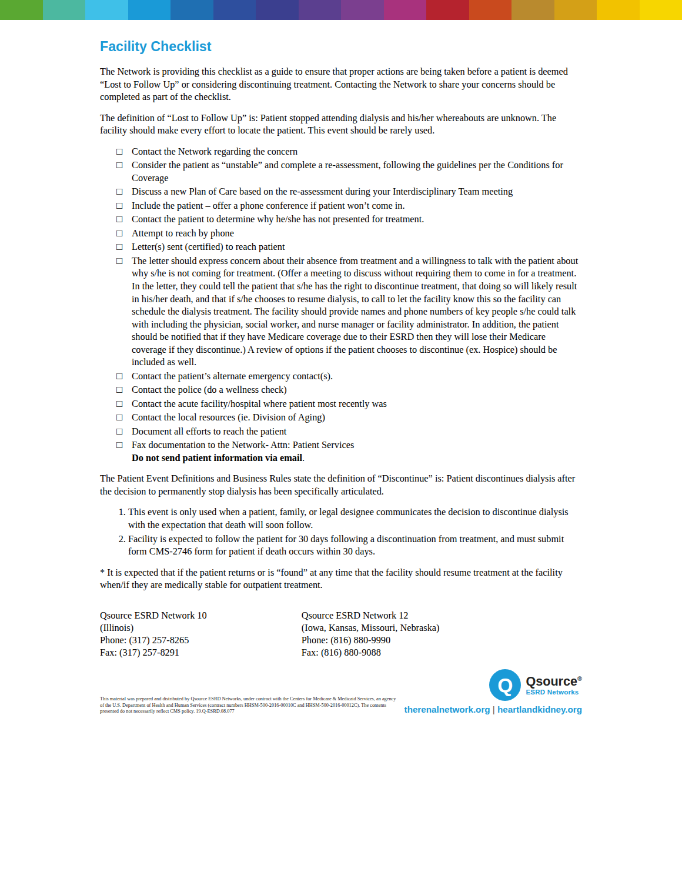Facility Checklist
The Network is providing this checklist as a guide to ensure that proper actions are being taken before a patient is deemed “Lost to Follow Up” or considering discontinuing treatment. Contacting the Network to share your concerns should be completed as part of the checklist.
The definition of “Lost to Follow Up” is: Patient stopped attending dialysis and his/her whereabouts are unknown. The facility should make every effort to locate the patient. This event should be rarely used.
Contact the Network regarding the concern
Consider the patient as “unstable” and complete a re-assessment, following the guidelines per the Conditions for Coverage
Discuss a new Plan of Care based on the re-assessment during your Interdisciplinary Team meeting
Include the patient – offer a phone conference if patient won’t come in.
Contact the patient to determine why he/she has not presented for treatment.
Attempt to reach by phone
Letter(s) sent (certified) to reach patient
The letter should express concern about their absence from treatment and a willingness to talk with the patient about why s/he is not coming for treatment. (Offer a meeting to discuss without requiring them to come in for a treatment. In the letter, they could tell the patient that s/he has the right to discontinue treatment, that doing so will likely result in his/her death, and that if s/he chooses to resume dialysis, to call to let the facility know this so the facility can schedule the dialysis treatment. The facility should provide names and phone numbers of key people s/he could talk with including the physician, social worker, and nurse manager or facility administrator. In addition, the patient should be notified that if they have Medicare coverage due to their ESRD then they will lose their Medicare coverage if they discontinue.) A review of options if the patient chooses to discontinue (ex. Hospice) should be included as well.
Contact the patient’s alternate emergency contact(s).
Contact the police (do a wellness check)
Contact the acute facility/hospital where patient most recently was
Contact the local resources (ie. Division of Aging)
Document all efforts to reach the patient
Fax documentation to the Network- Attn: Patient Services
Do not send patient information via email.
The Patient Event Definitions and Business Rules state the definition of “Discontinue” is: Patient discontinues dialysis after the decision to permanently stop dialysis has been specifically articulated.
This event is only used when a patient, family, or legal designee communicates the decision to discontinue dialysis with the expectation that death will soon follow.
Facility is expected to follow the patient for 30 days following a discontinuation from treatment, and must submit form CMS-2746 form for patient if death occurs within 30 days.
* It is expected that if the patient returns or is “found” at any time that the facility should resume treatment at the facility when/if they are medically stable for outpatient treatment.
| Qsource ESRD Network 10 (Illinois) Phone: (317) 257-8265 Fax: (317) 257-8291 | Qsource ESRD Network 12 (Iowa, Kansas, Missouri, Nebraska) Phone: (816) 880-9990 Fax: (816) 880-9088 | |
This material was prepared and distributed by Qsource ESRD Networks, under contract with the Centers for Medicare & Medicaid Services, an agency of the U.S. Department of Health and Human Services (contract numbers HHSM-500-2016-00010C and HHSM-500-2016-00012C). The contents presented do not necessarily reflect CMS policy. 19.Q-ESRD.08.077
Q
Qsource®
ESRD Networks
therenalnetwork.org | heartlandkidney.org